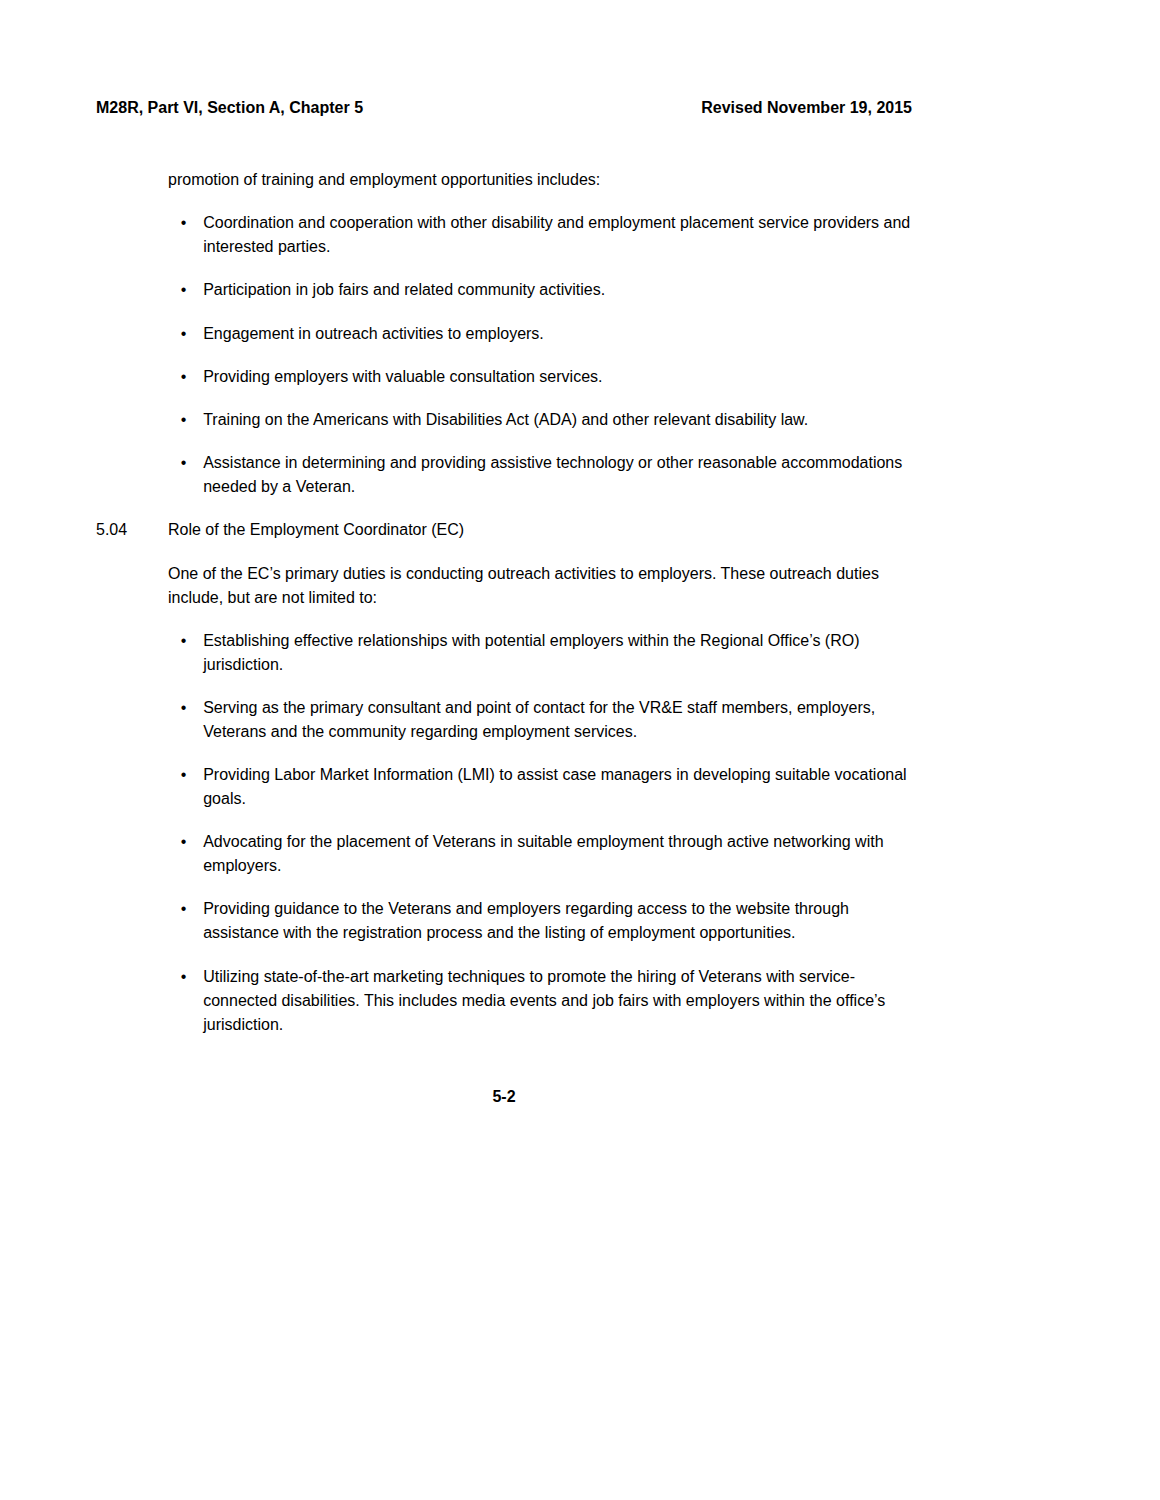M28R, Part VI, Section A, Chapter 5 Revised November 19, 2015
promotion of training and employment opportunities includes:
Coordination and cooperation with other disability and employment placement service providers and interested parties.
Participation in job fairs and related community activities.
Engagement in outreach activities to employers.
Providing employers with valuable consultation services.
Training on the Americans with Disabilities Act (ADA) and other relevant disability law.
Assistance in determining and providing assistive technology or other reasonable accommodations needed by a Veteran.
5.04 Role of the Employment Coordinator (EC)
One of the EC’s primary duties is conducting outreach activities to employers. These outreach duties include, but are not limited to:
Establishing effective relationships with potential employers within the Regional Office’s (RO) jurisdiction.
Serving as the primary consultant and point of contact for the VR&E staff members, employers, Veterans and the community regarding employment services.
Providing Labor Market Information (LMI) to assist case managers in developing suitable vocational goals.
Advocating for the placement of Veterans in suitable employment through active networking with employers.
Providing guidance to the Veterans and employers regarding access to the website through assistance with the registration process and the listing of employment opportunities.
Utilizing state-of-the-art marketing techniques to promote the hiring of Veterans with service-connected disabilities. This includes media events and job fairs with employers within the office’s jurisdiction.
5-2